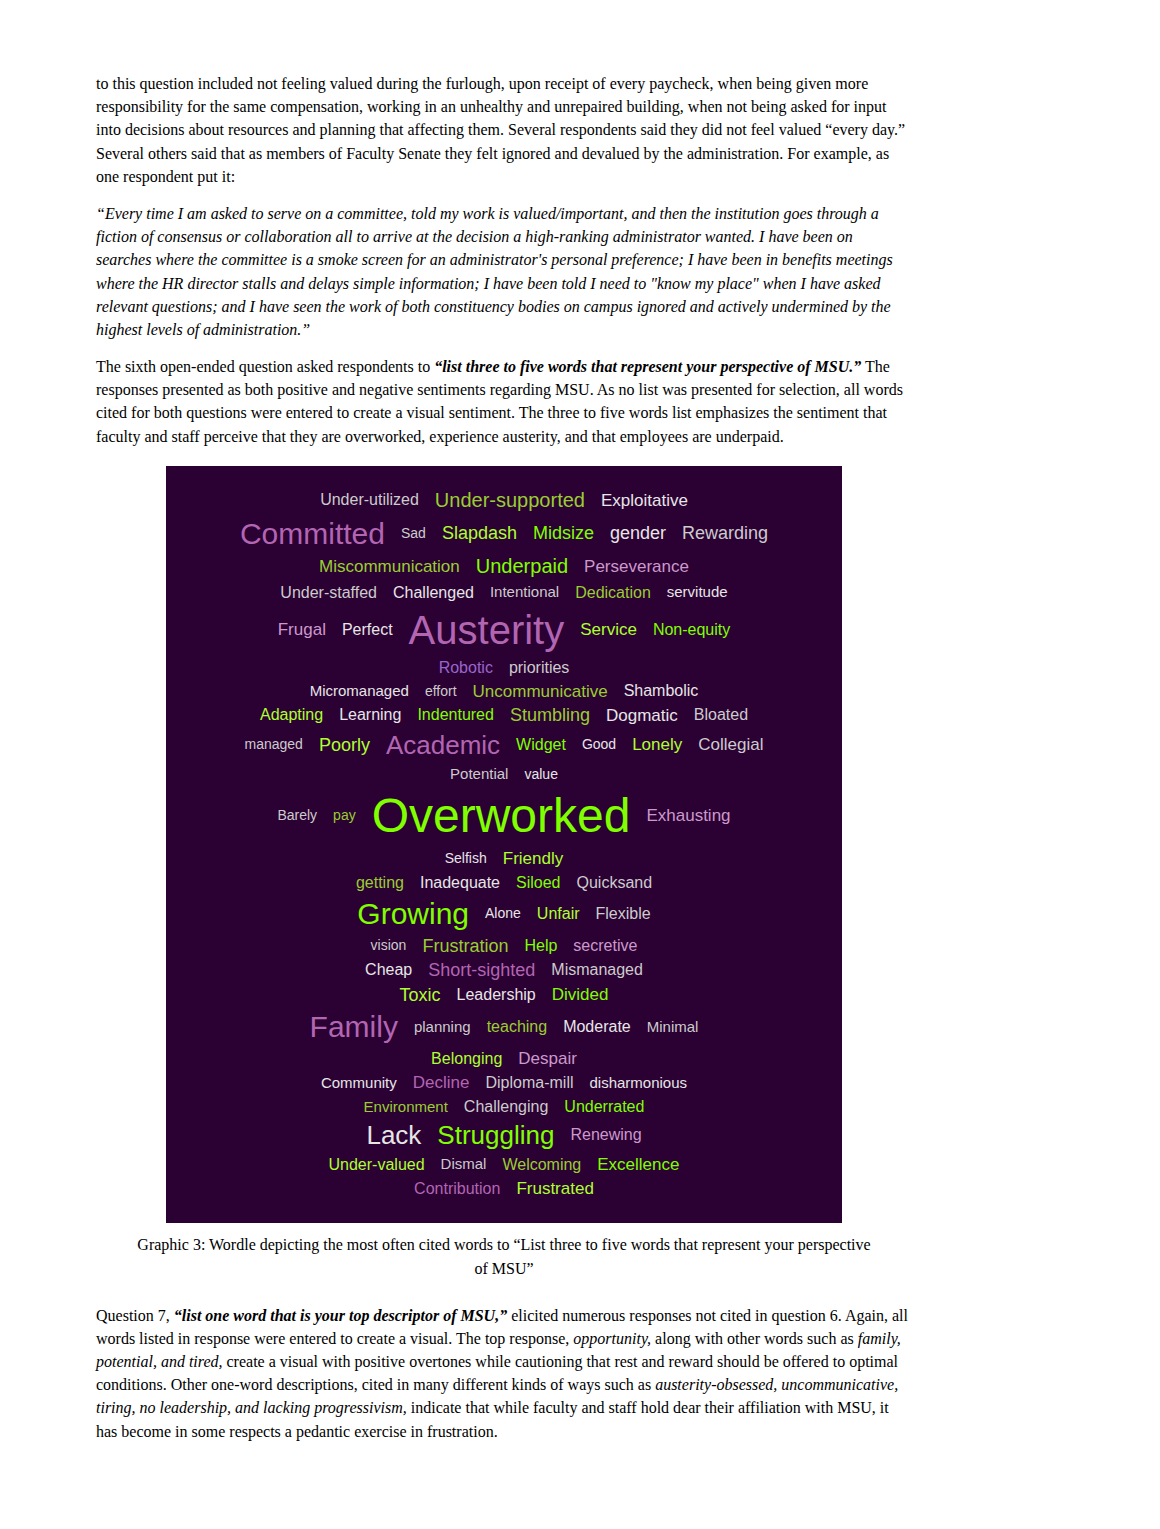to this question included not feeling valued during the furlough, upon receipt of every paycheck, when being given more responsibility for the same compensation, working in an unhealthy and unrepaired building, when not being asked for input into decisions about resources and planning that affecting them. Several respondents said they did not feel valued “every day.” Several others said that as members of Faculty Senate they felt ignored and devalued by the administration. For example, as one respondent put it:
“Every time I am asked to serve on a committee, told my work is valued/important, and then the institution goes through a fiction of consensus or collaboration all to arrive at the decision a high-ranking administrator wanted. I have been on searches where the committee is a smoke screen for an administrator's personal preference; I have been in benefits meetings where the HR director stalls and delays simple information; I have been told I need to "know my place" when I have asked relevant questions; and I have seen the work of both constituency bodies on campus ignored and actively undermined by the highest levels of administration.”
The sixth open-ended question asked respondents to “list three to five words that represent your perspective of MSU.” The responses presented as both positive and negative sentiments regarding MSU. As no list was presented for selection, all words cited for both questions were entered to create a visual sentiment. The three to five words list emphasizes the sentiment that faculty and staff perceive that they are overworked, experience austerity, and that employees are underpaid.
Under-utilized Under-supported Exploitative
Committed Sad Slapdash Midsize gender Rewarding
Miscommunication Underpaid Perseverance
Under-staffed Challenged Intentional Dedication servitude
Frugal Perfect Austerity Service Non-equity
Robotic priorities
Micromanaged effort Uncommunicative Shambolic
Adapting Learning Indentured Stumbling Dogmatic Bloated
managed Poorly Academic Widget Good Lonely Collegial
Potential value
Barely pay Overworked Exhausting
Selfish Friendly
getting Inadequate Siloed Quicksand
Growing Alone Unfair Flexible
vision Frustration Help secretive
Cheap Short-sighted Mismanaged
Toxic Leadership Divided
Family planning teaching Moderate Minimal
Belonging Despair
Community Decline Diploma-mill disharmonious
Environment Challenging Underrated
Lack Struggling Renewing
Under-valued Dismal Welcoming Excellence
Contribution Frustrated
Graphic 3: Wordle depicting the most often cited words to “List three to five words that represent your perspective of MSU”
Question 7, “list one word that is your top descriptor of MSU,” elicited numerous responses not cited in question 6. Again, all words listed in response were entered to create a visual. The top response, opportunity, along with other words such as family, potential, and tired, create a visual with positive overtones while cautioning that rest and reward should be offered to optimal conditions. Other one-word descriptions, cited in many different kinds of ways such as austerity-obsessed, uncommunicative, tiring, no leadership, and lacking progressivism, indicate that while faculty and staff hold dear their affiliation with MSU, it has become in some respects a pedantic exercise in frustration.